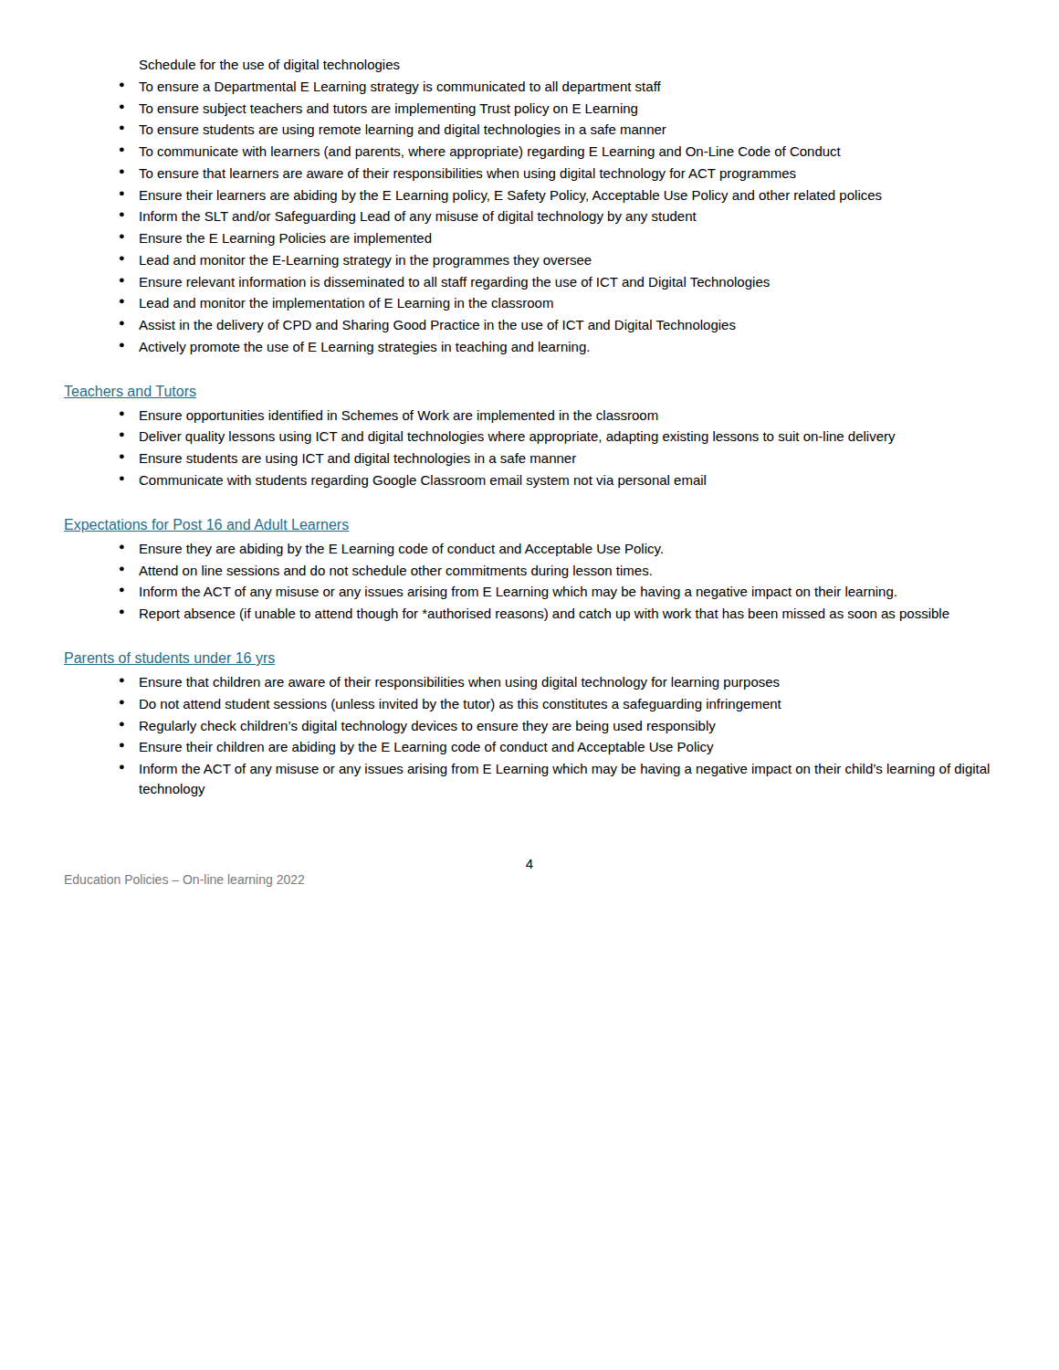Schedule for the use of digital technologies
To ensure a Departmental E Learning strategy is communicated to all department staff
To ensure subject teachers and tutors are implementing Trust policy on E Learning
To ensure students are using remote learning and digital technologies in a safe manner
To communicate with learners (and parents, where appropriate) regarding E Learning and On-Line Code of Conduct
To ensure that learners are aware of their responsibilities when using digital technology for ACT programmes
Ensure their learners are abiding by the E Learning policy, E Safety Policy, Acceptable Use Policy and other related polices
Inform the SLT and/or Safeguarding Lead of any misuse of digital technology by any student
Ensure the E Learning Policies are implemented
Lead and monitor the E-Learning strategy in the programmes they oversee
Ensure relevant information is disseminated to all staff regarding the use of ICT and Digital Technologies
Lead and monitor the implementation of E Learning in the classroom
Assist in the delivery of CPD and Sharing Good Practice in the use of ICT and Digital Technologies
Actively promote the use of E Learning strategies in teaching and learning.
Teachers and Tutors
Ensure opportunities identified in Schemes of Work are implemented in the classroom
Deliver quality lessons using ICT and digital technologies where appropriate, adapting existing lessons to suit on-line delivery
Ensure students are using ICT and digital technologies in a safe manner
Communicate with students regarding Google Classroom email system not via personal email
Expectations for Post 16 and Adult Learners
Ensure they are abiding by the E Learning code of conduct and Acceptable Use Policy.
Attend on line sessions and do not schedule other commitments during lesson times.
Inform the ACT of any misuse or any issues arising from E Learning which may be having a negative impact on their learning.
Report absence (if unable to attend though for *authorised reasons) and catch up with work that has been missed as soon as possible
Parents of students under 16 yrs
Ensure that children are aware of their responsibilities when using digital technology for learning purposes
Do not attend student sessions (unless invited by the tutor) as this constitutes a safeguarding infringement
Regularly check children’s digital technology devices to ensure they are being used responsibly
Ensure their children are abiding by the E Learning code of conduct and Acceptable Use Policy
Inform the ACT of any misuse or any issues arising from E Learning which may be having a negative impact on their child’s learning of digital technology
4
Education Policies – On-line learning 2022